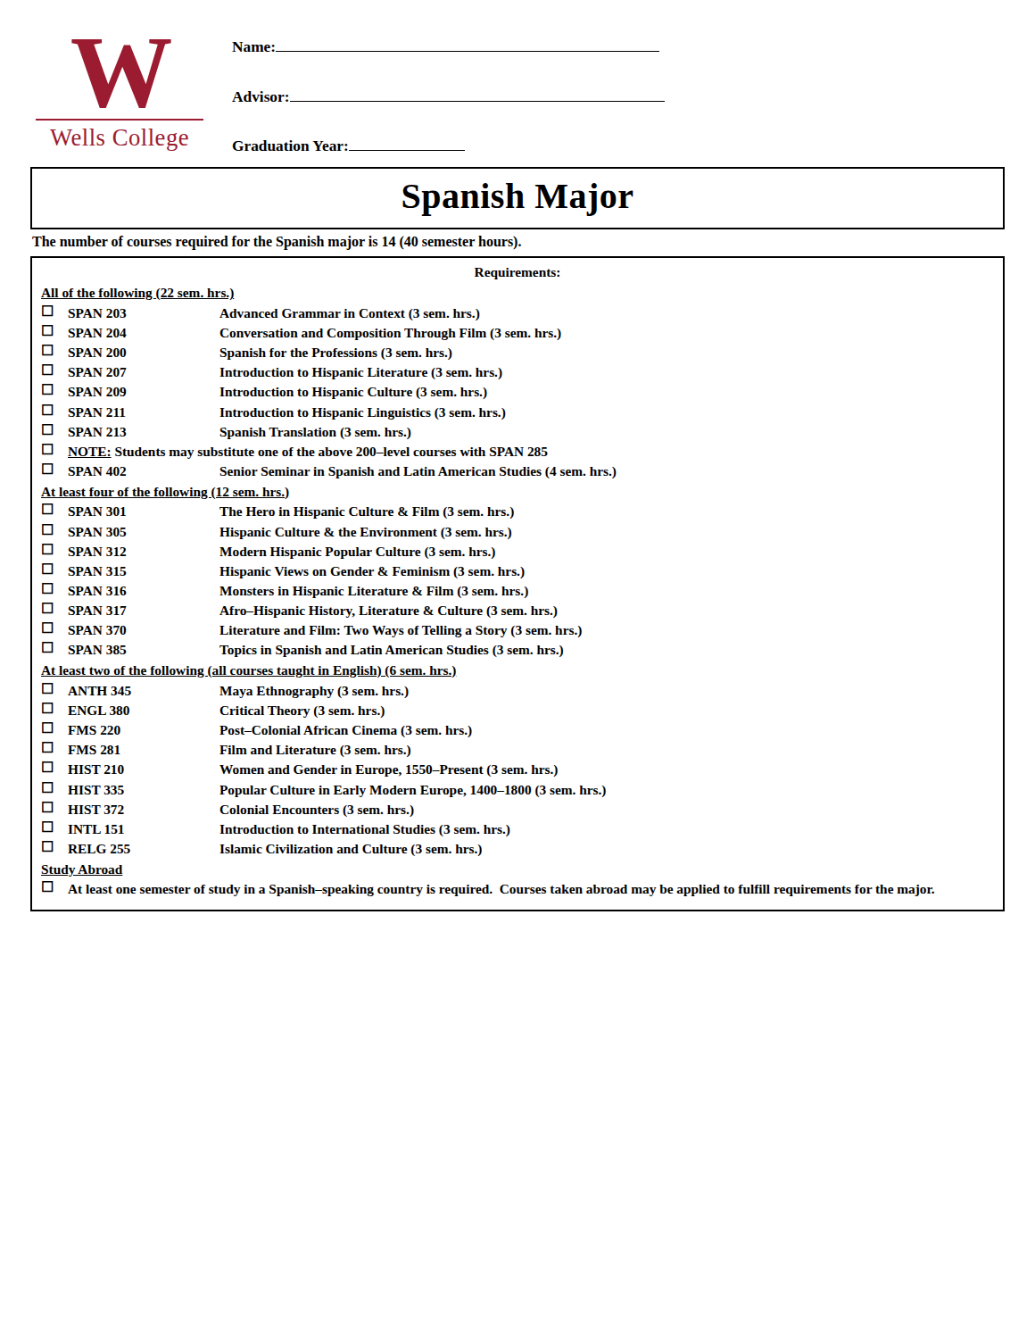W
Wells College
Name:
Advisor:
Graduation Year:
Spanish Major
The number of courses required for the Spanish major is 14 (40 semester hours).
Requirements:
All of the following (22 sem. hrs.)
| ☐ | SPAN 203 | Advanced Grammar in Context (3 sem. hrs.) |
| ☐ | SPAN 204 | Conversation and Composition Through Film (3 sem. hrs.) |
| ☐ | SPAN 200 | Spanish for the Professions (3 sem. hrs.) |
| ☐ | SPAN 207 | Introduction to Hispanic Literature (3 sem. hrs.) |
| ☐ | SPAN 209 | Introduction to Hispanic Culture (3 sem. hrs.) |
| ☐ | SPAN 211 | Introduction to Hispanic Linguistics (3 sem. hrs.) |
| ☐ | SPAN 213 | Spanish Translation (3 sem. hrs.) |
| ☐ | NOTE: Students may substitute one of the above 200–level courses with SPAN 285 |
| ☐ | SPAN 402 | Senior Seminar in Spanish and Latin American Studies (4 sem. hrs.) |
At least four of the following (12 sem. hrs.)
| ☐ | SPAN 301 | The Hero in Hispanic Culture & Film (3 sem. hrs.) |
| ☐ | SPAN 305 | Hispanic Culture & the Environment (3 sem. hrs.) |
| ☐ | SPAN 312 | Modern Hispanic Popular Culture (3 sem. hrs.) |
| ☐ | SPAN 315 | Hispanic Views on Gender & Feminism (3 sem. hrs.) |
| ☐ | SPAN 316 | Monsters in Hispanic Literature & Film (3 sem. hrs.) |
| ☐ | SPAN 317 | Afro–Hispanic History, Literature & Culture (3 sem. hrs.) |
| ☐ | SPAN 370 | Literature and Film: Two Ways of Telling a Story (3 sem. hrs.) |
| ☐ | SPAN 385 | Topics in Spanish and Latin American Studies (3 sem. hrs.) |
At least two of the following (all courses taught in English) (6 sem. hrs.)
| ☐ | ANTH 345 | Maya Ethnography (3 sem. hrs.) |
| ☐ | ENGL 380 | Critical Theory (3 sem. hrs.) |
| ☐ | FMS 220 | Post–Colonial African Cinema (3 sem. hrs.) |
| ☐ | FMS 281 | Film and Literature (3 sem. hrs.) |
| ☐ | HIST 210 | Women and Gender in Europe, 1550–Present (3 sem. hrs.) |
| ☐ | HIST 335 | Popular Culture in Early Modern Europe, 1400–1800 (3 sem. hrs.) |
| ☐ | HIST 372 | Colonial Encounters (3 sem. hrs.) |
| ☐ | INTL 151 | Introduction to International Studies (3 sem. hrs.) |
| ☐ | RELG 255 | Islamic Civilization and Culture (3 sem. hrs.) |
Study Abroad
| ☐ | At least one semester of study in a Spanish–speaking country is required. Courses taken abroad may be applied to fulfill requirements for the major. |